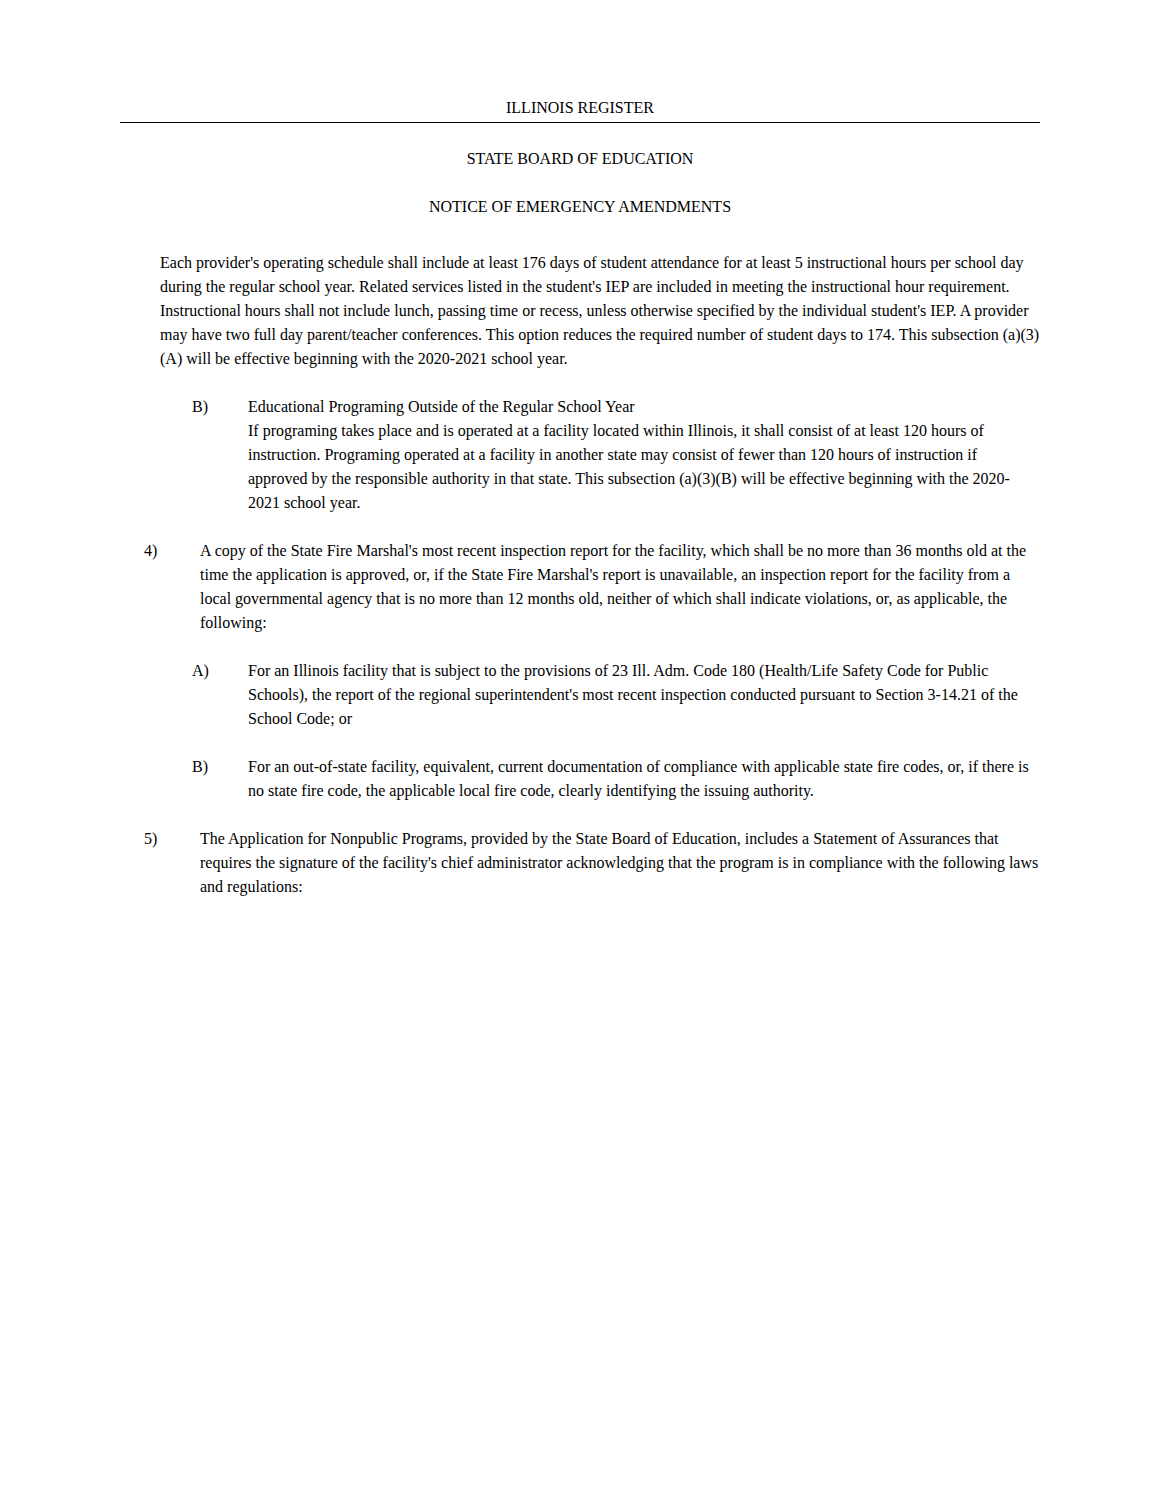ILLINOIS REGISTER
STATE BOARD OF EDUCATION
NOTICE OF EMERGENCY AMENDMENTS
Each provider's operating schedule shall include at least 176 days of student attendance for at least 5 instructional hours per school day during the regular school year. Related services listed in the student's IEP are included in meeting the instructional hour requirement. Instructional hours shall not include lunch, passing time or recess, unless otherwise specified by the individual student's IEP. A provider may have two full day parent/teacher conferences. This option reduces the required number of student days to 174. This subsection (a)(3)(A) will be effective beginning with the 2020-2021 school year.
B)
Educational Programing Outside of the Regular School Year
If programing takes place and is operated at a facility located within Illinois, it shall consist of at least 120 hours of instruction. Programing operated at a facility in another state may consist of fewer than 120 hours of instruction if approved by the responsible authority in that state. This subsection (a)(3)(B) will be effective beginning with the 2020-2021 school year.
4)
A copy of the State Fire Marshal's most recent inspection report for the facility, which shall be no more than 36 months old at the time the application is approved, or, if the State Fire Marshal's report is unavailable, an inspection report for the facility from a local governmental agency that is no more than 12 months old, neither of which shall indicate violations, or, as applicable, the following:
A)
For an Illinois facility that is subject to the provisions of 23 Ill. Adm. Code 180 (Health/Life Safety Code for Public Schools), the report of the regional superintendent's most recent inspection conducted pursuant to Section 3-14.21 of the School Code; or
B)
For an out-of-state facility, equivalent, current documentation of compliance with applicable state fire codes, or, if there is no state fire code, the applicable local fire code, clearly identifying the issuing authority.
5)
The Application for Nonpublic Programs, provided by the State Board of Education, includes a Statement of Assurances that requires the signature of the facility's chief administrator acknowledging that the program is in compliance with the following laws and regulations: